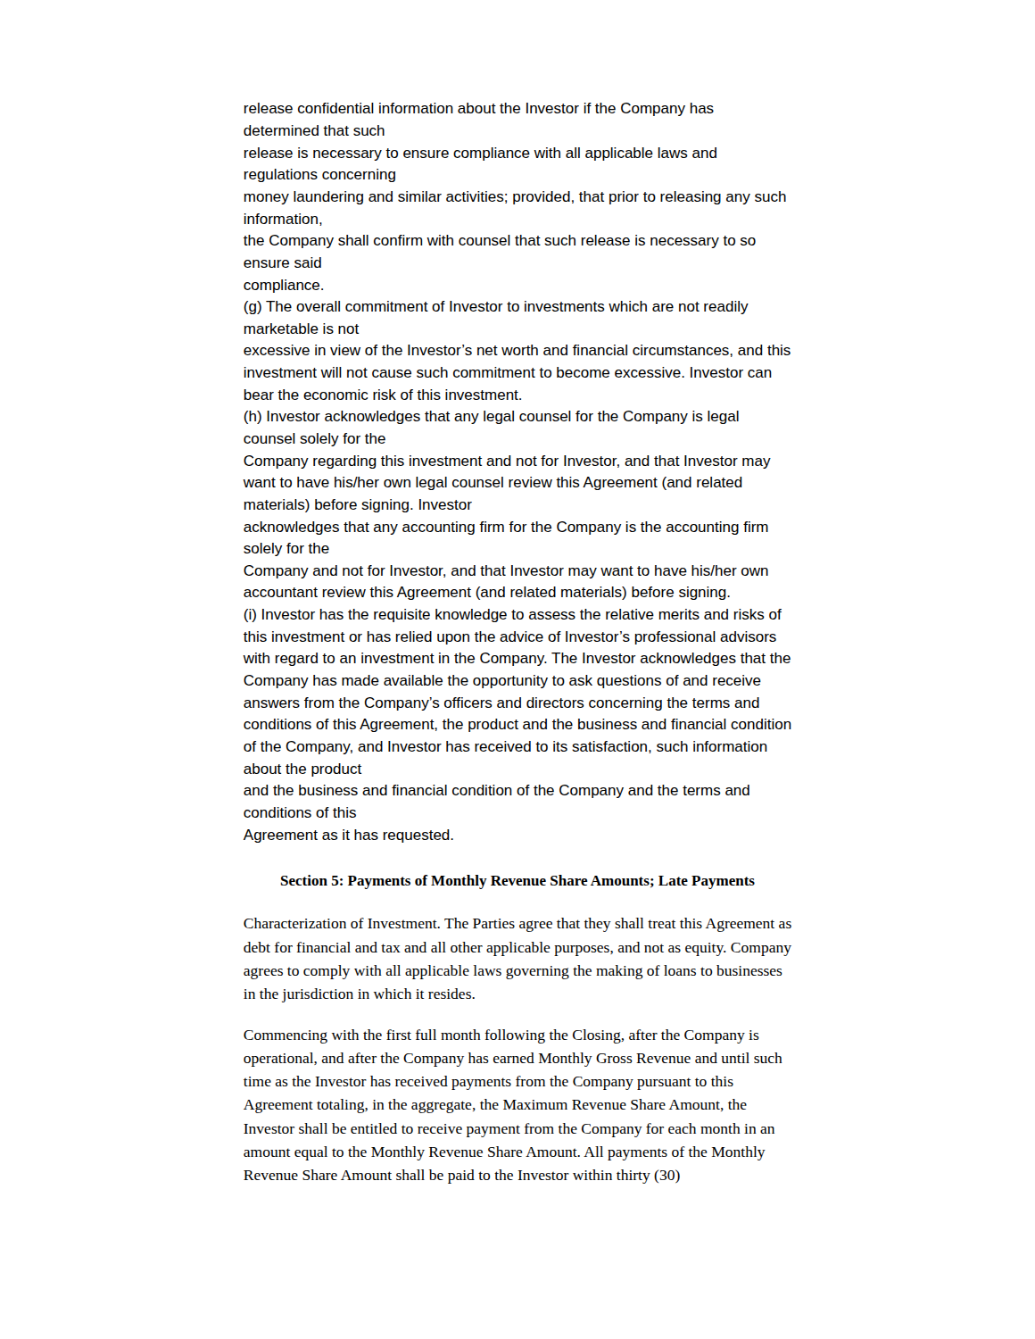release confidential information about the Investor if the Company has determined that such
release is necessary to ensure compliance with all applicable laws and regulations concerning
money laundering and similar activities; provided, that prior to releasing any such information,
the Company shall confirm with counsel that such release is necessary to so ensure said
compliance.
(g) The overall commitment of Investor to investments which are not readily marketable is not
excessive in view of the Investor’s net worth and financial circumstances, and this investment will not cause such commitment to become excessive. Investor can bear the economic risk of this investment.
(h) Investor acknowledges that any legal counsel for the Company is legal counsel solely for the
Company regarding this investment and not for Investor, and that Investor may want to have his/her own legal counsel review this Agreement (and related materials) before signing. Investor
acknowledges that any accounting firm for the Company is the accounting firm solely for the
Company and not for Investor, and that Investor may want to have his/her own accountant review this Agreement (and related materials) before signing.
(i) Investor has the requisite knowledge to assess the relative merits and risks of this investment or has relied upon the advice of Investor’s professional advisors with regard to an investment in the Company. The Investor acknowledges that the Company has made available the opportunity to ask questions of and receive answers from the Company’s officers and directors concerning the terms and conditions of this Agreement, the product and the business and financial condition of the Company, and Investor has received to its satisfaction, such information about the product
and the business and financial condition of the Company and the terms and conditions of this
Agreement as it has requested.
Section 5: Payments of Monthly Revenue Share Amounts; Late Payments
Characterization of Investment. The Parties agree that they shall treat this Agreement as debt for financial and tax and all other applicable purposes, and not as equity. Company agrees to comply with all applicable laws governing the making of loans to businesses in the jurisdiction in which it resides.
Commencing with the first full month following the Closing, after the Company is operational, and after the Company has earned Monthly Gross Revenue and until such time as the Investor has received payments from the Company pursuant to this Agreement totaling, in the aggregate, the Maximum Revenue Share Amount, the Investor shall be entitled to receive payment from the Company for each month in an amount equal to the Monthly Revenue Share Amount. All payments of the Monthly Revenue Share Amount shall be paid to the Investor within thirty (30)